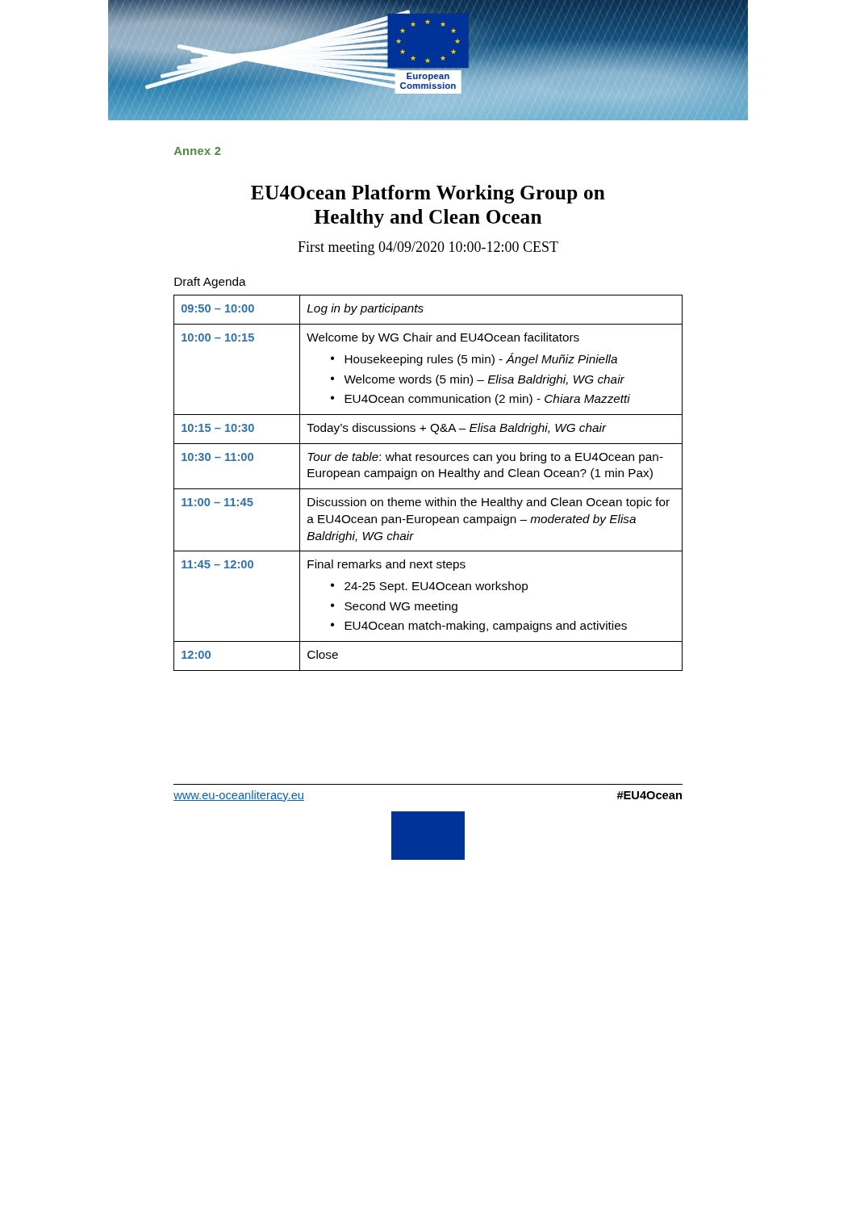European Commission
Annex 2
EU4Ocean Platform Working Group on
Healthy and Clean Ocean
First meeting 04/09/2020 10:00-12:00 CEST
Draft Agenda
| 09:50 – 10:00 | Log in by participants |
| 10:00 – 10:15 | Welcome by WG Chair and EU4Ocean facilitators Housekeeping rules (5 min) - Ángel Muñiz Piniella Welcome words (5 min) – Elisa Baldrighi, WG chair EU4Ocean communication (2 min) - Chiara Mazzetti |
| 10:15 – 10:30 | Today’s discussions + Q&A – Elisa Baldrighi, WG chair |
| 10:30 – 11:00 | Tour de table : what resources can you bring to a EU4Ocean pan-European campaign on Healthy and Clean Ocean? (1 min Pax) |
| 11:00 – 11:45 | Discussion on theme within the Healthy and Clean Ocean topic for a EU4Ocean pan-European campaign – moderated by Elisa Baldrighi, WG chair |
| 11:45 – 12:00 | Final remarks and next steps 24-25 Sept. EU4Ocean workshop Second WG meeting EU4Ocean match-making, campaigns and activities |
| 12:00 | Close |
www.eu-oceanliteracy.eu #EU4Ocean